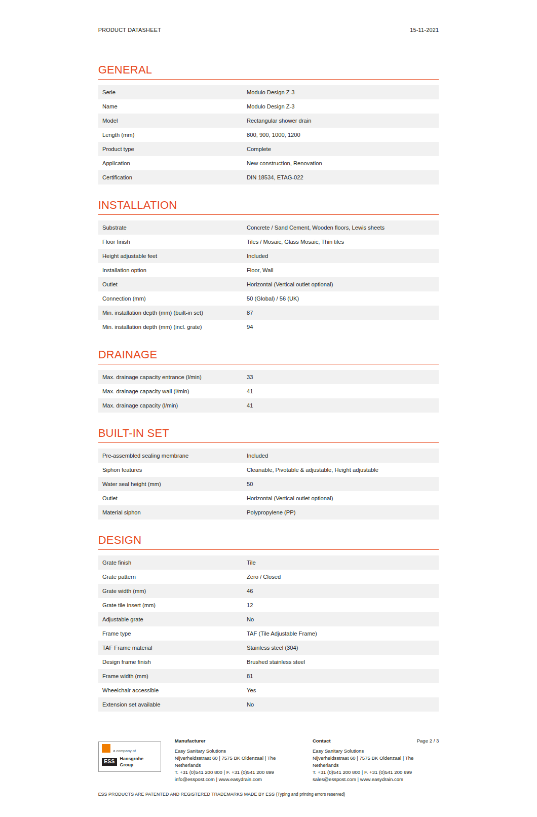PRODUCT DATASHEET 15-11-2021
GENERAL
| Serie | Modulo Design Z-3 |
| Name | Modulo Design Z-3 |
| Model | Rectangular shower drain |
| Length (mm) | 800, 900, 1000, 1200 |
| Product type | Complete |
| Application | New construction, Renovation |
| Certification | DIN 18534, ETAG-022 |
INSTALLATION
| Substrate | Concrete / Sand Cement, Wooden floors, Lewis sheets |
| Floor finish | Tiles / Mosaic, Glass Mosaic, Thin tiles |
| Height adjustable feet | Included |
| Installation option | Floor, Wall |
| Outlet | Horizontal (Vertical outlet optional) |
| Connection (mm) | 50 (Global) / 56 (UK) |
| Min. installation depth (mm) (built-in set) | 87 |
| Min. installation depth (mm) (incl. grate) | 94 |
DRAINAGE
| Max. drainage capacity entrance (l/min) | 33 |
| Max. drainage capacity wall (l/min) | 41 |
| Max. drainage capacity (l/min) | 41 |
BUILT-IN SET
| Pre-assembled sealing membrane | Included |
| Siphon features | Cleanable, Pivotable & adjustable, Height adjustable |
| Water seal height (mm) | 50 |
| Outlet | Horizontal (Vertical outlet optional) |
| Material siphon | Polypropylene (PP) |
DESIGN
| Grate finish | Tile |
| Grate pattern | Zero / Closed |
| Grate width (mm) | 46 |
| Grate tile insert (mm) | 12 |
| Adjustable grate | No |
| Frame type | TAF (Tile Adjustable Frame) |
| TAF Frame material | Stainless steel (304) |
| Design frame finish | Brushed stainless steel |
| Frame width (mm) | 81 |
| Wheelchair accessible | Yes |
| Extension set available | No |
a company of
ESS Hansgrohe Group
Manufacturer
Easy Sanitary Solutions
Nijverheidsstraat 60 | 7575 BK Oldenzaal | The Netherlands
T. +31 (0)541 200 800 | F. +31 (0)541 200 899
info@esspost.com | www.easydrain.com
Page 2 / 3
Contact
Easy Sanitary Solutions
Nijverheidsstraat 60 | 7575 BK Oldenzaal | The Netherlands
T. +31 (0)541 200 800 | F. +31 (0)541 200 899
sales@esspost.com | www.easydrain.com
ESS PRODUCTS ARE PATENTED AND REGISTERED TRADEMARKS MADE BY ESS (Typing and printing errors reserved)